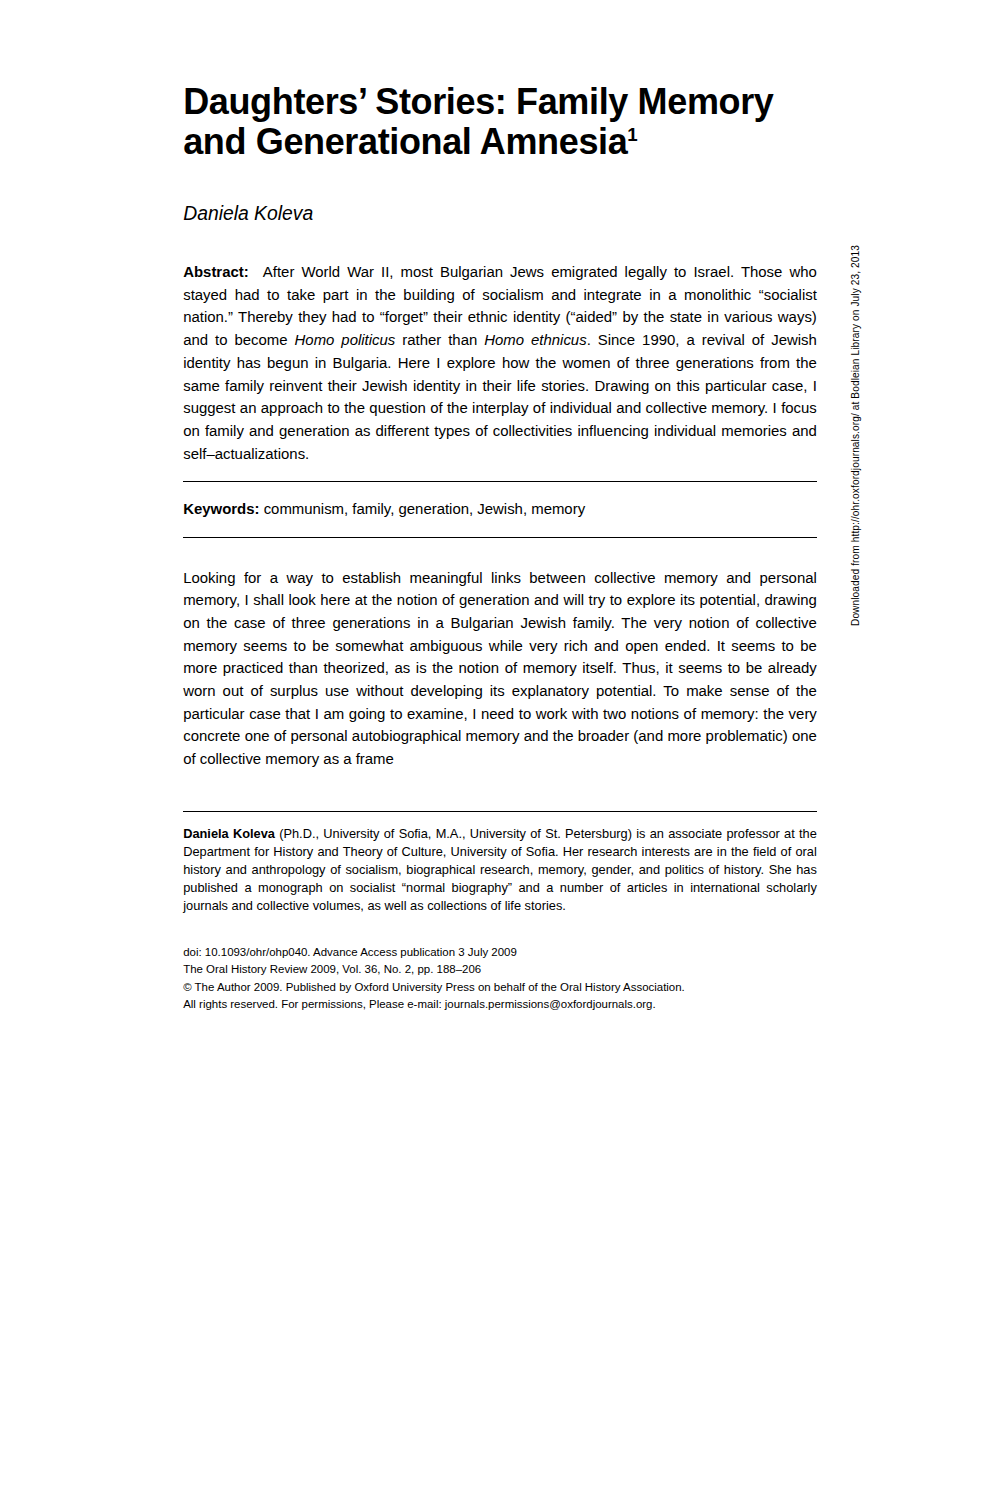Downloaded from http://ohr.oxfordjournals.org/ at Bodleian Library on July 23, 2013
Daughters’ Stories: Family Memory and Generational Amnesia1
Daniela Koleva
Abstract: After World War II, most Bulgarian Jews emigrated legally to Israel. Those who stayed had to take part in the building of socialism and integrate in a monolithic “socialist nation.” Thereby they had to “forget” their ethnic identity (“aided” by the state in various ways) and to become Homo politicus rather than Homo ethnicus. Since 1990, a revival of Jewish identity has begun in Bulgaria. Here I explore how the women of three generations from the same family reinvent their Jewish identity in their life stories. Drawing on this particular case, I suggest an approach to the question of the interplay of individual and collective memory. I focus on family and generation as different types of collectivities influencing individual memories and self–actualizations.
Keywords: communism, family, generation, Jewish, memory
Looking for a way to establish meaningful links between collective memory and personal memory, I shall look here at the notion of generation and will try to explore its potential, drawing on the case of three generations in a Bulgarian Jewish family. The very notion of collective memory seems to be somewhat ambiguous while very rich and open ended. It seems to be more practiced than theorized, as is the notion of memory itself. Thus, it seems to be already worn out of surplus use without developing its explanatory potential. To make sense of the particular case that I am going to examine, I need to work with two notions of memory: the very concrete one of personal autobiographical memory and the broader (and more problematic) one of collective memory as a frame
Daniela Koleva (Ph.D., University of Sofia, M.A., University of St. Petersburg) is an associate professor at the Department for History and Theory of Culture, University of Sofia. Her research interests are in the field of oral history and anthropology of socialism, biographical research, memory, gender, and politics of history. She has published a monograph on socialist “normal biography” and a number of articles in international scholarly journals and collective volumes, as well as collections of life stories.
doi: 10.1093/ohr/ohp040. Advance Access publication 3 July 2009
The Oral History Review 2009, Vol. 36, No. 2, pp. 188–206
© The Author 2009. Published by Oxford University Press on behalf of the Oral History Association.
All rights reserved. For permissions, Please e-mail: journals.permissions@oxfordjournals.org.